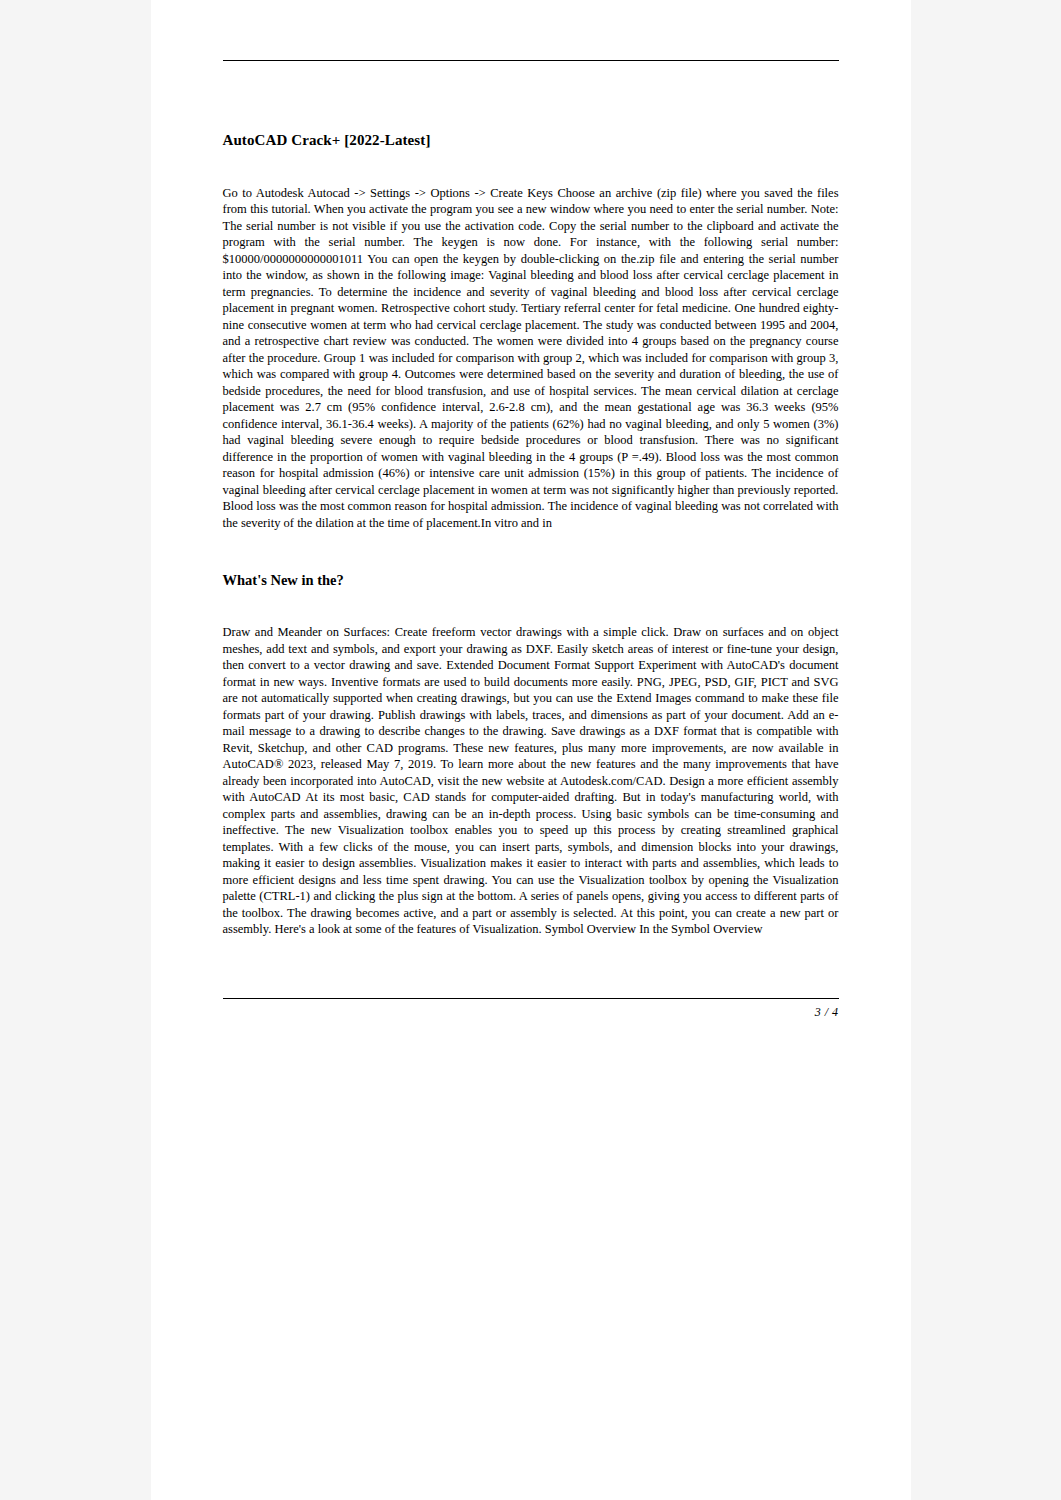AutoCAD Crack+ [2022-Latest]
Go to Autodesk Autocad -> Settings -> Options -> Create Keys Choose an archive (zip file) where you saved the files from this tutorial. When you activate the program you see a new window where you need to enter the serial number. Note: The serial number is not visible if you use the activation code. Copy the serial number to the clipboard and activate the program with the serial number. The keygen is now done. For instance, with the following serial number: $10000/0000000000001011 You can open the keygen by double-clicking on the.zip file and entering the serial number into the window, as shown in the following image: Vaginal bleeding and blood loss after cervical cerclage placement in term pregnancies. To determine the incidence and severity of vaginal bleeding and blood loss after cervical cerclage placement in pregnant women. Retrospective cohort study. Tertiary referral center for fetal medicine. One hundred eighty-nine consecutive women at term who had cervical cerclage placement. The study was conducted between 1995 and 2004, and a retrospective chart review was conducted. The women were divided into 4 groups based on the pregnancy course after the procedure. Group 1 was included for comparison with group 2, which was included for comparison with group 3, which was compared with group 4. Outcomes were determined based on the severity and duration of bleeding, the use of bedside procedures, the need for blood transfusion, and use of hospital services. The mean cervical dilation at cerclage placement was 2.7 cm (95% confidence interval, 2.6-2.8 cm), and the mean gestational age was 36.3 weeks (95% confidence interval, 36.1-36.4 weeks). A majority of the patients (62%) had no vaginal bleeding, and only 5 women (3%) had vaginal bleeding severe enough to require bedside procedures or blood transfusion. There was no significant difference in the proportion of women with vaginal bleeding in the 4 groups (P =.49). Blood loss was the most common reason for hospital admission (46%) or intensive care unit admission (15%) in this group of patients. The incidence of vaginal bleeding after cervical cerclage placement in women at term was not significantly higher than previously reported. Blood loss was the most common reason for hospital admission. The incidence of vaginal bleeding was not correlated with the severity of the dilation at the time of placement.In vitro and in
What's New in the?
Draw and Meander on Surfaces: Create freeform vector drawings with a simple click. Draw on surfaces and on object meshes, add text and symbols, and export your drawing as DXF. Easily sketch areas of interest or fine-tune your design, then convert to a vector drawing and save. Extended Document Format Support Experiment with AutoCAD's document format in new ways. Inventive formats are used to build documents more easily. PNG, JPEG, PSD, GIF, PICT and SVG are not automatically supported when creating drawings, but you can use the Extend Images command to make these file formats part of your drawing. Publish drawings with labels, traces, and dimensions as part of your document. Add an e-mail message to a drawing to describe changes to the drawing. Save drawings as a DXF format that is compatible with Revit, Sketchup, and other CAD programs. These new features, plus many more improvements, are now available in AutoCAD® 2023, released May 7, 2019. To learn more about the new features and the many improvements that have already been incorporated into AutoCAD, visit the new website at Autodesk.com/CAD. Design a more efficient assembly with AutoCAD At its most basic, CAD stands for computer-aided drafting. But in today's manufacturing world, with complex parts and assemblies, drawing can be an in-depth process. Using basic symbols can be time-consuming and ineffective. The new Visualization toolbox enables you to speed up this process by creating streamlined graphical templates. With a few clicks of the mouse, you can insert parts, symbols, and dimension blocks into your drawings, making it easier to design assemblies. Visualization makes it easier to interact with parts and assemblies, which leads to more efficient designs and less time spent drawing. You can use the Visualization toolbox by opening the Visualization palette (CTRL-1) and clicking the plus sign at the bottom. A series of panels opens, giving you access to different parts of the toolbox. The drawing becomes active, and a part or assembly is selected. At this point, you can create a new part or assembly. Here's a look at some of the features of Visualization. Symbol Overview In the Symbol Overview
3 / 4